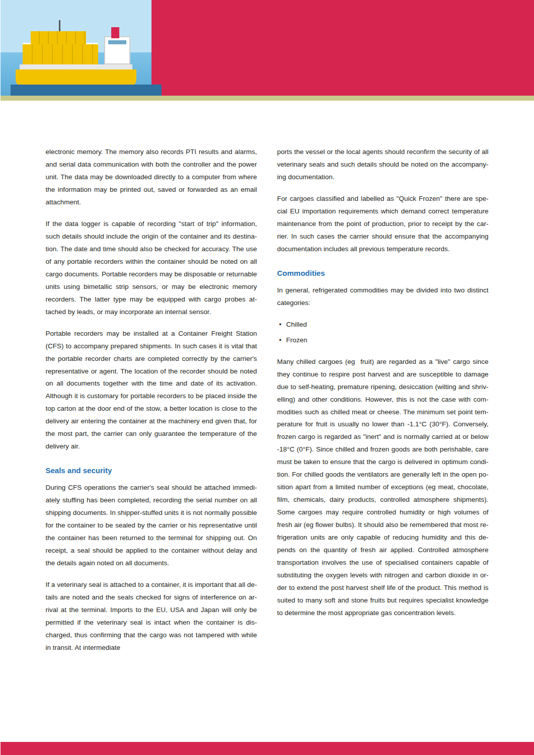electronic memory. The memory also records PTI results and alarms, and serial data communication with both the controller and the power unit. The data may be downloaded directly to a computer from where the information may be printed out, saved or forwarded as an email attachment.
If the data logger is capable of recording "start of trip" information, such details should include the origin of the container and its destination. The date and time should also be checked for accuracy. The use of any portable recorders within the container should be noted on all cargo documents. Portable recorders may be disposable or returnable units using bimetallic strip sensors, or may be electronic memory recorders. The latter type may be equipped with cargo probes attached by leads, or may incorporate an internal sensor.
Portable recorders may be installed at a Container Freight Station (CFS) to accompany prepared shipments. In such cases it is vital that the portable recorder charts are completed correctly by the carrier's representative or agent. The location of the recorder should be noted on all documents together with the time and date of its activation. Although it is customary for portable recorders to be placed inside the top carton at the door end of the stow, a better location is close to the delivery air entering the container at the machinery end given that, for the most part, the carrier can only guarantee the temperature of the delivery air.
Seals and security
During CFS operations the carrier's seal should be attached immediately stuffing has been completed, recording the serial number on all shipping documents. In shipper-stuffed units it is not normally possible for the container to be sealed by the carrier or his representative until the container has been returned to the terminal for shipping out. On receipt, a seal should be applied to the container without delay and the details again noted on all documents.
If a veterinary seal is attached to a container, it is important that all details are noted and the seals checked for signs of interference on arrival at the terminal. Imports to the EU, USA and Japan will only be permitted if the veterinary seal is intact when the container is discharged, thus confirming that the cargo was not tampered with while in transit. At intermediate
ports the vessel or the local agents should reconfirm the security of all veterinary seals and such details should be noted on the accompanying documentation.
For cargoes classified and labelled as "Quick Frozen" there are special EU importation requirements which demand correct temperature maintenance from the point of production, prior to receipt by the carrier. In such cases the carrier should ensure that the accompanying documentation includes all previous temperature records.
Commodities
In general, refrigerated commodities may be divided into two distinct categories:
Chilled
Frozen
Many chilled cargoes (eg fruit) are regarded as a "live" cargo since they continue to respire post harvest and are susceptible to damage due to self-heating, premature ripening, desiccation (wilting and shrivelling) and other conditions. However, this is not the case with commodities such as chilled meat or cheese. The minimum set point temperature for fruit is usually no lower than -1.1°C (30°F). Conversely, frozen cargo is regarded as "inert" and is normally carried at or below -18°C (0°F). Since chilled and frozen goods are both perishable, care must be taken to ensure that the cargo is delivered in optimum condition. For chilled goods the ventilators are generally left in the open position apart from a limited number of exceptions (eg meat, chocolate, film, chemicals, dairy products, controlled atmosphere shipments). Some cargoes may require controlled humidity or high volumes of fresh air (eg flower bulbs). It should also be remembered that most refrigeration units are only capable of reducing humidity and this depends on the quantity of fresh air applied. Controlled atmosphere transportation involves the use of specialised containers capable of substituting the oxygen levels with nitrogen and carbon dioxide in order to extend the post harvest shelf life of the product. This method is suited to many soft and stone fruits but requires specialist knowledge to determine the most appropriate gas concentration levels.